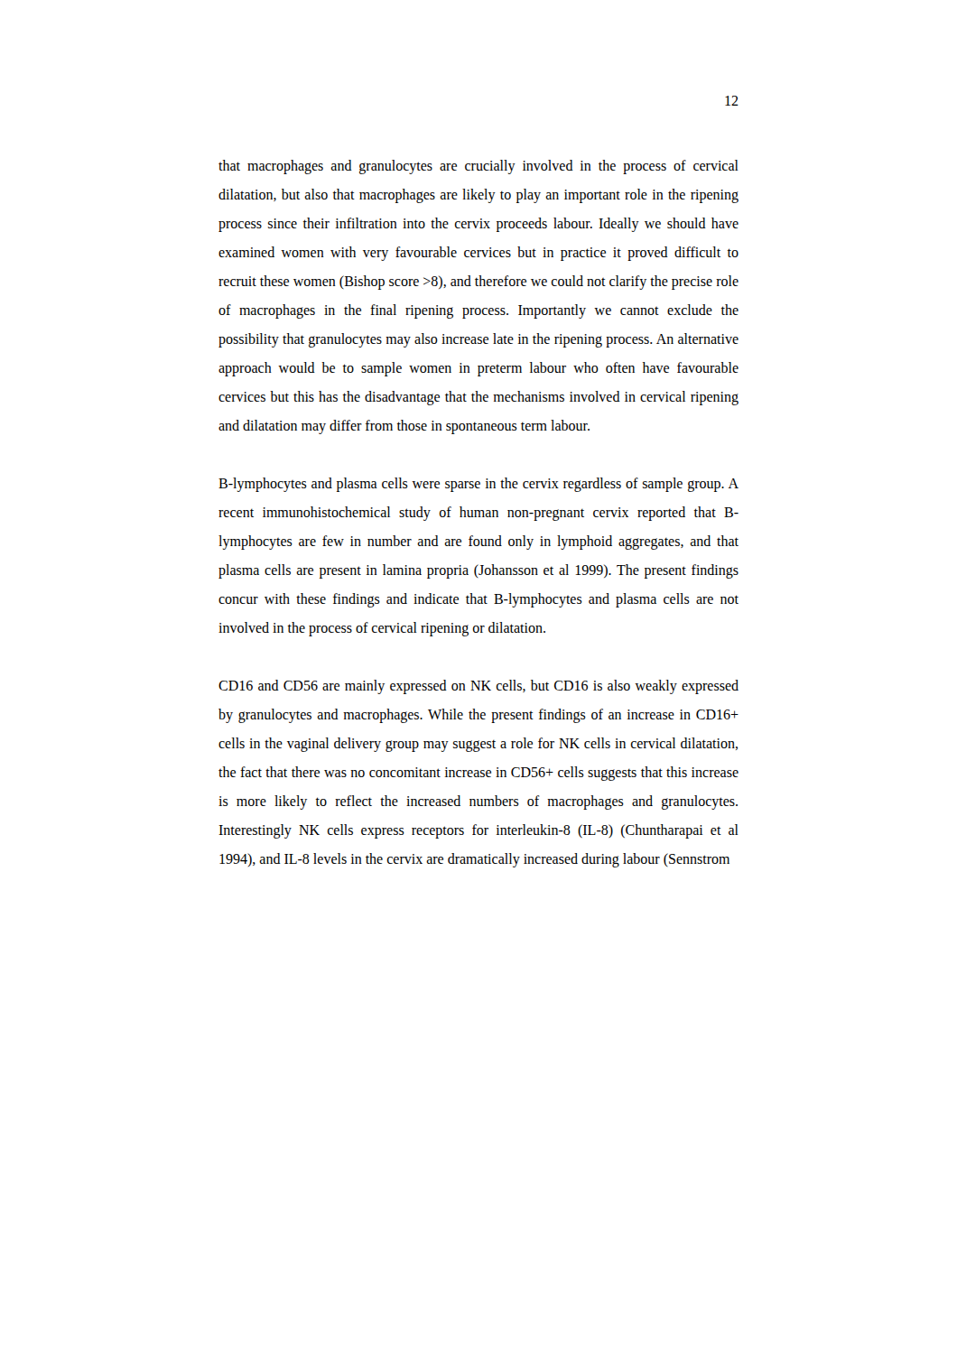12
that macrophages and granulocytes are crucially involved in the process of cervical dilatation, but also that macrophages are likely to play an important role in the ripening process since their infiltration into the cervix proceeds labour. Ideally we should have examined women with very favourable cervices but in practice it proved difficult to recruit these women (Bishop score >8), and therefore we could not clarify the precise role of macrophages in the final ripening process. Importantly we cannot exclude the possibility that granulocytes may also increase late in the ripening process. An alternative approach would be to sample women in preterm labour who often have favourable cervices but this has the disadvantage that the mechanisms involved in cervical ripening and dilatation may differ from those in spontaneous term labour.
B-lymphocytes and plasma cells were sparse in the cervix regardless of sample group. A recent immunohistochemical study of human non-pregnant cervix reported that B-lymphocytes are few in number and are found only in lymphoid aggregates, and that plasma cells are present in lamina propria (Johansson et al 1999). The present findings concur with these findings and indicate that B-lymphocytes and plasma cells are not involved in the process of cervical ripening or dilatation.
CD16 and CD56 are mainly expressed on NK cells, but CD16 is also weakly expressed by granulocytes and macrophages. While the present findings of an increase in CD16+ cells in the vaginal delivery group may suggest a role for NK cells in cervical dilatation, the fact that there was no concomitant increase in CD56+ cells suggests that this increase is more likely to reflect the increased numbers of macrophages and granulocytes. Interestingly NK cells express receptors for interleukin-8 (IL-8) (Chuntharapai et al 1994), and IL-8 levels in the cervix are dramatically increased during labour (Sennstrom